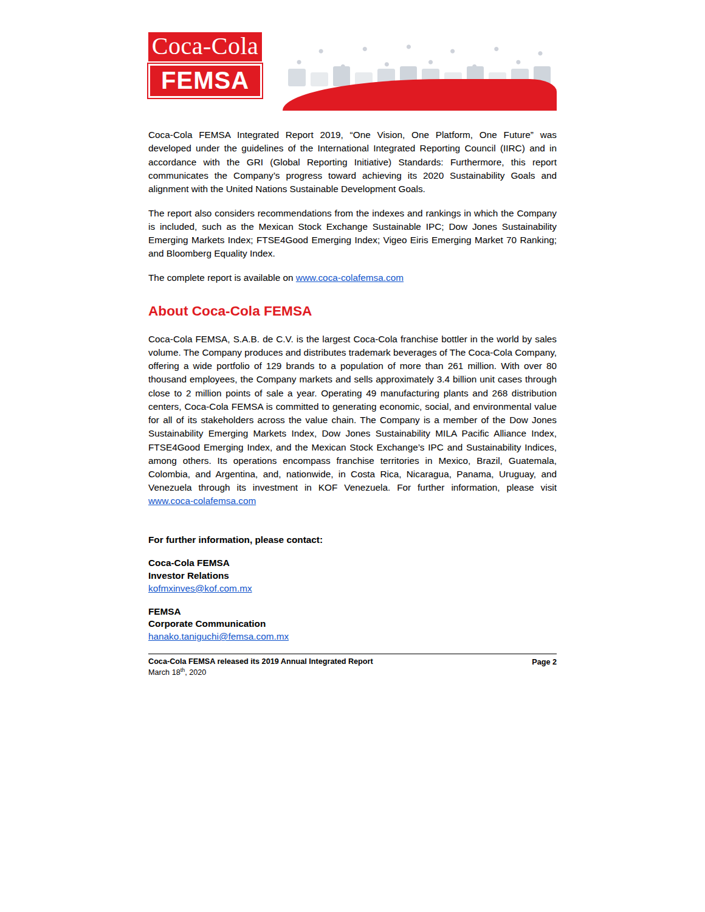Coca‑Cola
FEMSA
Coca-Cola FEMSA Integrated Report 2019, “One Vision, One Platform, One Future” was developed under the guidelines of the International Integrated Reporting Council (IIRC) and in accordance with the GRI (Global Reporting Initiative) Standards: Furthermore, this report communicates the Company’s progress toward achieving its 2020 Sustainability Goals and alignment with the United Nations Sustainable Development Goals.
The report also considers recommendations from the indexes and rankings in which the Company is included, such as the Mexican Stock Exchange Sustainable IPC; Dow Jones Sustainability Emerging Markets Index; FTSE4Good Emerging Index; Vigeo Eiris Emerging Market 70 Ranking; and Bloomberg Equality Index.
The complete report is available on www.coca-colafemsa.com
About Coca-Cola FEMSA
Coca-Cola FEMSA, S.A.B. de C.V. is the largest Coca-Cola franchise bottler in the world by sales volume. The Company produces and distributes trademark beverages of The Coca-Cola Company, offering a wide portfolio of 129 brands to a population of more than 261 million. With over 80 thousand employees, the Company markets and sells approximately 3.4 billion unit cases through close to 2 million points of sale a year. Operating 49 manufacturing plants and 268 distribution centers, Coca-Cola FEMSA is committed to generating economic, social, and environmental value for all of its stakeholders across the value chain. The Company is a member of the Dow Jones Sustainability Emerging Markets Index, Dow Jones Sustainability MILA Pacific Alliance Index, FTSE4Good Emerging Index, and the Mexican Stock Exchange’s IPC and Sustainability Indices, among others. Its operations encompass franchise territories in Mexico, Brazil, Guatemala, Colombia, and Argentina, and, nationwide, in Costa Rica, Nicaragua, Panama, Uruguay, and Venezuela through its investment in KOF Venezuela. For further information, please visit www.coca-colafemsa.com
For further information, please contact:
Coca-Cola FEMSA
Investor Relations
kofmxinves@kof.com.mx
FEMSA
Corporate Communication
hanako.taniguchi@femsa.com.mx
Coca-Cola FEMSA released its 2019 Annual Integrated Report
March 18th, 2020
Page 2